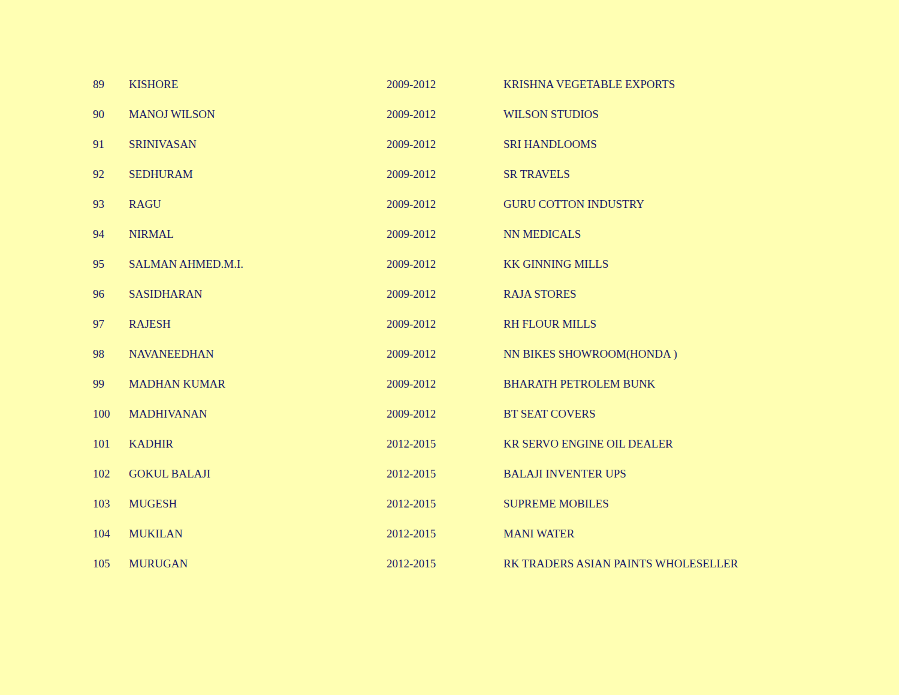| 89 | KISHORE | 2009-2012 | KRISHNA VEGETABLE EXPORTS |
| 90 | MANOJ WILSON | 2009-2012 | WILSON STUDIOS |
| 91 | SRINIVASAN | 2009-2012 | SRI HANDLOOMS |
| 92 | SEDHURAM | 2009-2012 | SR TRAVELS |
| 93 | RAGU | 2009-2012 | GURU COTTON INDUSTRY |
| 94 | NIRMAL | 2009-2012 | NN MEDICALS |
| 95 | SALMAN AHMED.M.I. | 2009-2012 | KK GINNING MILLS |
| 96 | SASIDHARAN | 2009-2012 | RAJA STORES |
| 97 | RAJESH | 2009-2012 | RH FLOUR MILLS |
| 98 | NAVANEEDHAN | 2009-2012 | NN BIKES SHOWROOM(HONDA ) |
| 99 | MADHAN KUMAR | 2009-2012 | BHARATH PETROLEM BUNK |
| 100 | MADHIVANAN | 2009-2012 | BT SEAT COVERS |
| 101 | KADHIR | 2012-2015 | KR SERVO ENGINE OIL DEALER |
| 102 | GOKUL BALAJI | 2012-2015 | BALAJI INVENTER UPS |
| 103 | MUGESH | 2012-2015 | SUPREME MOBILES |
| 104 | MUKILAN | 2012-2015 | MANI WATER |
| 105 | MURUGAN | 2012-2015 | RK TRADERS ASIAN PAINTS WHOLESELLER |